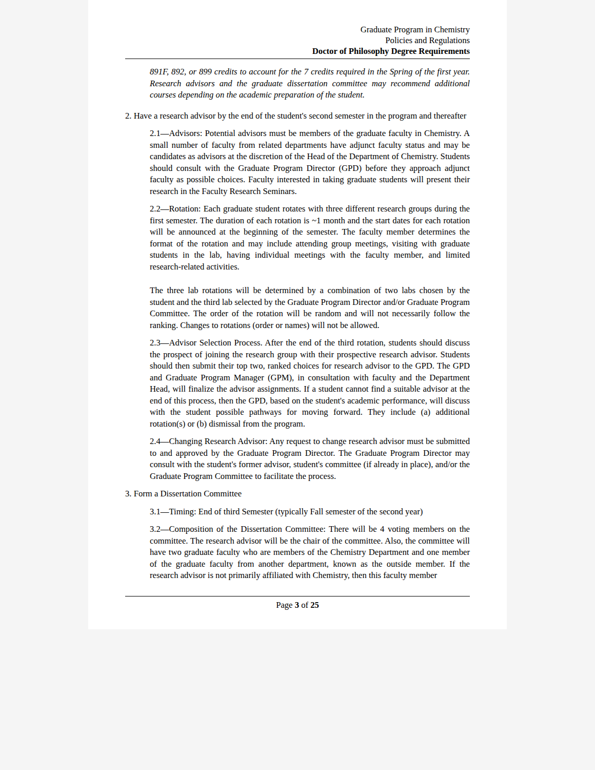Graduate Program in Chemistry
Policies and Regulations
Doctor of Philosophy Degree Requirements
891F, 892, or 899 credits to account for the 7 credits required in the Spring of the first year. Research advisors and the graduate dissertation committee may recommend additional courses depending on the academic preparation of the student.
2. Have a research advisor by the end of the student's second semester in the program and thereafter
2.1—Advisors: Potential advisors must be members of the graduate faculty in Chemistry. A small number of faculty from related departments have adjunct faculty status and may be candidates as advisors at the discretion of the Head of the Department of Chemistry. Students should consult with the Graduate Program Director (GPD) before they approach adjunct faculty as possible choices. Faculty interested in taking graduate students will present their research in the Faculty Research Seminars.
2.2—Rotation: Each graduate student rotates with three different research groups during the first semester. The duration of each rotation is ~1 month and the start dates for each rotation will be announced at the beginning of the semester. The faculty member determines the format of the rotation and may include attending group meetings, visiting with graduate students in the lab, having individual meetings with the faculty member, and limited research-related activities.
The three lab rotations will be determined by a combination of two labs chosen by the student and the third lab selected by the Graduate Program Director and/or Graduate Program Committee. The order of the rotation will be random and will not necessarily follow the ranking. Changes to rotations (order or names) will not be allowed.
2.3—Advisor Selection Process. After the end of the third rotation, students should discuss the prospect of joining the research group with their prospective research advisor. Students should then submit their top two, ranked choices for research advisor to the GPD. The GPD and Graduate Program Manager (GPM), in consultation with faculty and the Department Head, will finalize the advisor assignments. If a student cannot find a suitable advisor at the end of this process, then the GPD, based on the student's academic performance, will discuss with the student possible pathways for moving forward. They include (a) additional rotation(s) or (b) dismissal from the program.
2.4—Changing Research Advisor: Any request to change research advisor must be submitted to and approved by the Graduate Program Director. The Graduate Program Director may consult with the student's former advisor, student's committee (if already in place), and/or the Graduate Program Committee to facilitate the process.
3. Form a Dissertation Committee
3.1—Timing: End of third Semester (typically Fall semester of the second year)
3.2—Composition of the Dissertation Committee: There will be 4 voting members on the committee. The research advisor will be the chair of the committee. Also, the committee will have two graduate faculty who are members of the Chemistry Department and one member of the graduate faculty from another department, known as the outside member. If the research advisor is not primarily affiliated with Chemistry, then this faculty member
Page 3 of 25